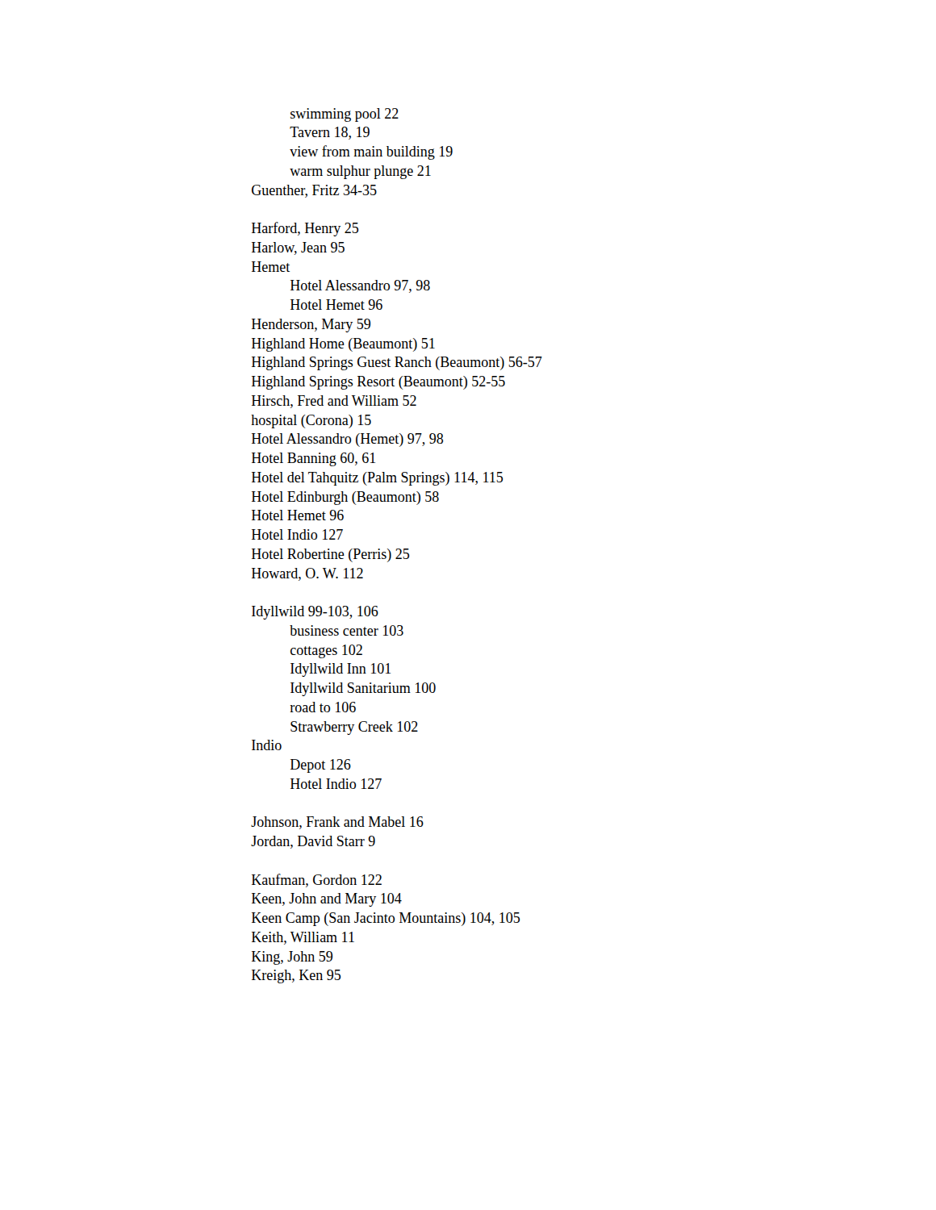swimming pool 22
Tavern 18, 19
view from main building 19
warm sulphur plunge 21
Guenther, Fritz 34-35
Harford, Henry 25
Harlow, Jean 95
Hemet
Hotel Alessandro 97, 98
Hotel Hemet 96
Henderson, Mary 59
Highland Home (Beaumont) 51
Highland Springs Guest Ranch (Beaumont) 56-57
Highland Springs Resort (Beaumont) 52-55
Hirsch, Fred and William 52
hospital (Corona) 15
Hotel Alessandro (Hemet) 97, 98
Hotel Banning 60, 61
Hotel del Tahquitz (Palm Springs) 114, 115
Hotel Edinburgh (Beaumont) 58
Hotel Hemet 96
Hotel Indio 127
Hotel Robertine (Perris) 25
Howard, O. W. 112
Idyllwild 99-103, 106
business center 103
cottages 102
Idyllwild Inn 101
Idyllwild Sanitarium 100
road to 106
Strawberry Creek 102
Indio
Depot 126
Hotel Indio 127
Johnson, Frank and Mabel 16
Jordan, David Starr 9
Kaufman, Gordon 122
Keen, John and Mary 104
Keen Camp (San Jacinto Mountains) 104, 105
Keith, William 11
King, John 59
Kreigh, Ken 95